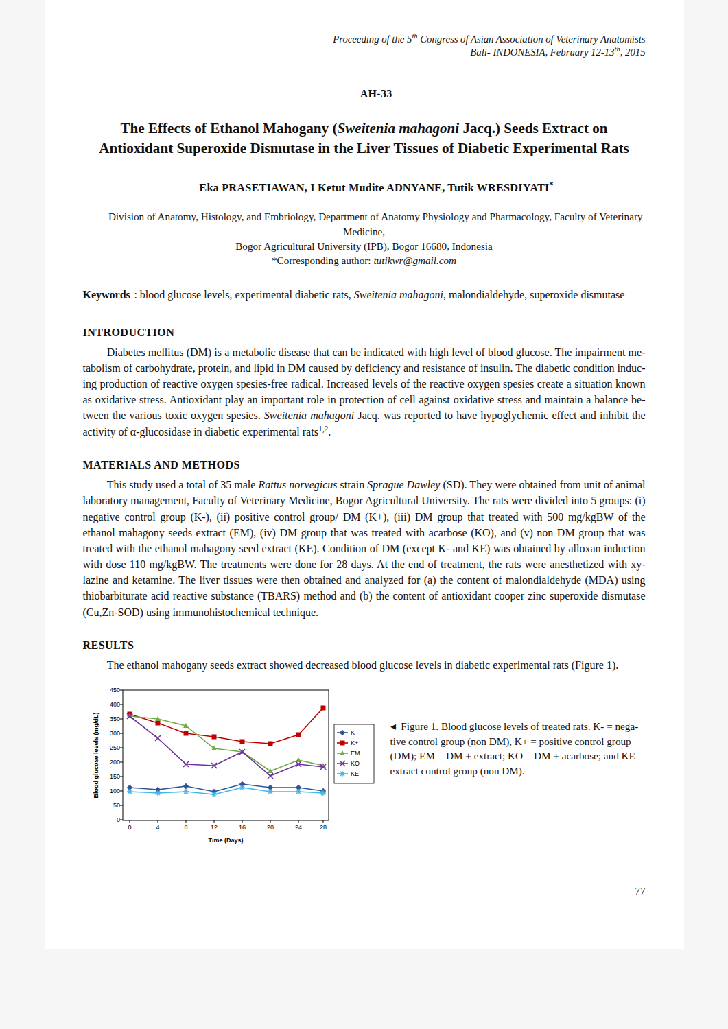Proceeding of the 5th Congress of Asian Association of Veterinary Anatomists
Bali- INDONESIA, February 12-13th, 2015
AH-33
The Effects of Ethanol Mahogany (Sweitenia mahagoni Jacq.) Seeds Extract on Antioxidant Superoxide Dismutase in the Liver Tissues of Diabetic Experimental Rats
Eka PRASETIAWAN, I Ketut Mudite ADNYANE, Tutik WRESDIYATI*
Division of Anatomy, Histology, and Embriology, Department of Anatomy Physiology and Pharmacology, Faculty of Veterinary Medicine,
Bogor Agricultural University (IPB), Bogor 16680, Indonesia
*Corresponding author: tutikwr@gmail.com
Keywords: blood glucose levels, experimental diabetic rats, Sweitenia mahagoni, malondialdehyde, superoxide dismutase
INTRODUCTION
Diabetes mellitus (DM) is a metabolic disease that can be indicated with high level of blood glucose. The impairment metabolism of carbohydrate, protein, and lipid in DM caused by deficiency and resistance of insulin. The diabetic condition inducing production of reactive oxygen spesies-free radical. Increased levels of the reactive oxygen spesies create a situation known as oxidative stress. Antioxidant play an important role in protection of cell against oxidative stress and maintain a balance between the various toxic oxygen spesies. Sweitenia mahagoni Jacq. was reported to have hypoglychemic effect and inhibit the activity of α-glucosidase in diabetic experimental rats1,2.
MATERIALS AND METHODS
This study used a total of 35 male Rattus norvegicus strain Sprague Dawley (SD). They were obtained from unit of animal laboratory management, Faculty of Veterinary Medicine, Bogor Agricultural University. The rats were divided into 5 groups: (i) negative control group (K-), (ii) positive control group/ DM (K+), (iii) DM group that treated with 500 mg/kgBW of the ethanol mahagony seeds extract (EM), (iv) DM group that was treated with acarbose (KO), and (v) non DM group that was treated with the ethanol mahagony seed extract (KE). Condition of DM (except K- and KE) was obtained by alloxan induction with dose 110 mg/kgBW. The treatments were done for 28 days. At the end of treatment, the rats were anesthetized with xylazine and ketamine. The liver tissues were then obtained and analyzed for (a) the content of malondialdehyde (MDA) using thiobarbiturate acid reactive substance (TBARS) method and (b) the content of antioxidant cooper zinc superoxide dismutase (Cu,Zn-SOD) using immunohistochemical technique.
RESULTS
The ethanol mahogany seeds extract showed decreased blood glucose levels in diabetic experimental rats (Figure 1).
450 400 350 300 250 200 150 100 50 0 0 4 8 12 16 20 24 28 Blood glucose levels (mg/dL) Time (Days) K- K+ EM KO KE
◂ Figure 1. Blood glucose levels of treated rats. K- = negative control group (non DM), K+ = positive control group (DM); EM = DM + extract; KO = DM + acarbose; and KE = extract control group (non DM).
77